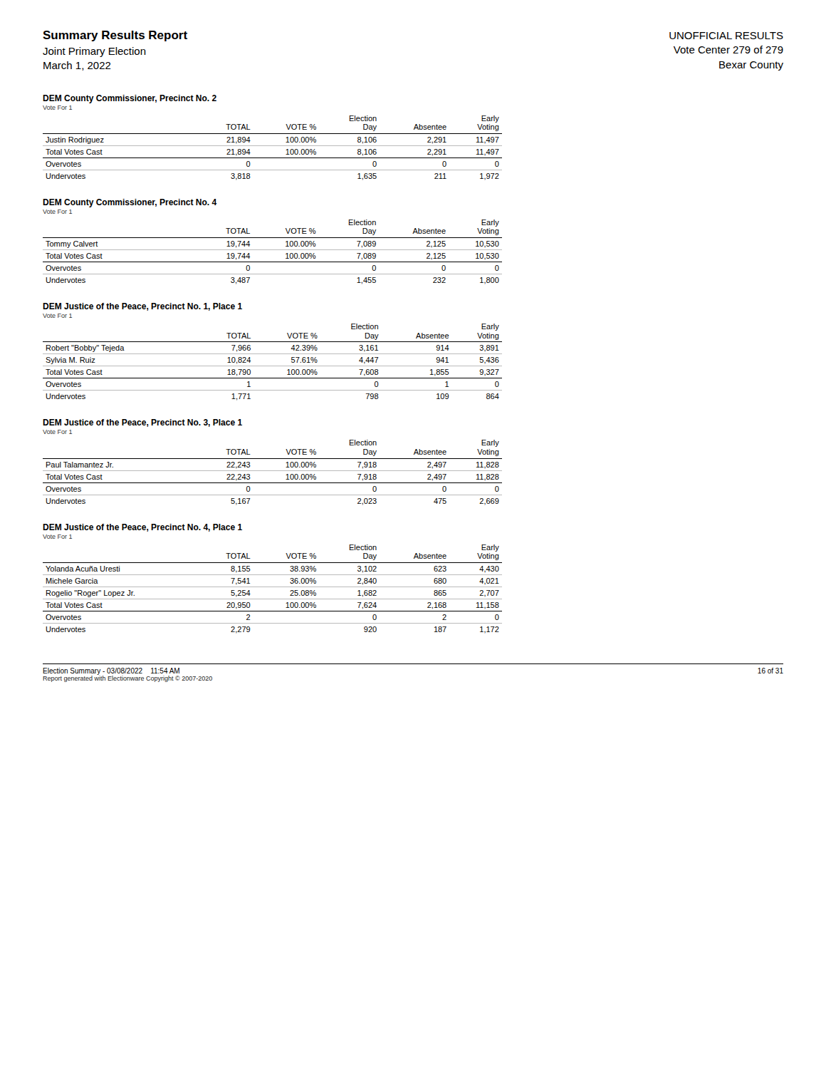Summary Results Report
Joint Primary Election
March 1, 2022
UNOFFICIAL RESULTS
Vote Center 279 of 279
Bexar County
DEM County Commissioner, Precinct No. 2
Vote For 1
| | TOTAL | VOTE % | Election Day | Absentee | Early Voting |
| --- | --- | --- | --- | --- | --- |
| Justin Rodriguez | 21,894 | 100.00% | 8,106 | 2,291 | 11,497 |
| Total Votes Cast | 21,894 | 100.00% | 8,106 | 2,291 | 11,497 |
| Overvotes | 0 | | 0 | 0 | 0 |
| Undervotes | 3,818 | | 1,635 | 211 | 1,972 |
DEM County Commissioner, Precinct No. 4
Vote For 1
| | TOTAL | VOTE % | Election Day | Absentee | Early Voting |
| --- | --- | --- | --- | --- | --- |
| Tommy Calvert | 19,744 | 100.00% | 7,089 | 2,125 | 10,530 |
| Total Votes Cast | 19,744 | 100.00% | 7,089 | 2,125 | 10,530 |
| Overvotes | 0 | | 0 | 0 | 0 |
| Undervotes | 3,487 | | 1,455 | 232 | 1,800 |
DEM Justice of the Peace, Precinct No. 1, Place 1
Vote For 1
| | TOTAL | VOTE % | Election Day | Absentee | Early Voting |
| --- | --- | --- | --- | --- | --- |
| Robert "Bobby" Tejeda | 7,966 | 42.39% | 3,161 | 914 | 3,891 |
| Sylvia M. Ruiz | 10,824 | 57.61% | 4,447 | 941 | 5,436 |
| Total Votes Cast | 18,790 | 100.00% | 7,608 | 1,855 | 9,327 |
| Overvotes | 1 | | 0 | 1 | 0 |
| Undervotes | 1,771 | | 798 | 109 | 864 |
DEM Justice of the Peace, Precinct No. 3, Place 1
Vote For 1
| | TOTAL | VOTE % | Election Day | Absentee | Early Voting |
| --- | --- | --- | --- | --- | --- |
| Paul Talamantez Jr. | 22,243 | 100.00% | 7,918 | 2,497 | 11,828 |
| Total Votes Cast | 22,243 | 100.00% | 7,918 | 2,497 | 11,828 |
| Overvotes | 0 | | 0 | 0 | 0 |
| Undervotes | 5,167 | | 2,023 | 475 | 2,669 |
DEM Justice of the Peace, Precinct No. 4, Place 1
Vote For 1
| | TOTAL | VOTE % | Election Day | Absentee | Early Voting |
| --- | --- | --- | --- | --- | --- |
| Yolanda Acuña Uresti | 8,155 | 38.93% | 3,102 | 623 | 4,430 |
| Michele Garcia | 7,541 | 36.00% | 2,840 | 680 | 4,021 |
| Rogelio "Roger" Lopez Jr. | 5,254 | 25.08% | 1,682 | 865 | 2,707 |
| Total Votes Cast | 20,950 | 100.00% | 7,624 | 2,168 | 11,158 |
| Overvotes | 2 | | 0 | 2 | 0 |
| Undervotes | 2,279 | | 920 | 187 | 1,172 |
Election Summary - 03/08/2022 11:54 AM
Report generated with Electionware Copyright © 2007-2020
16 of 31